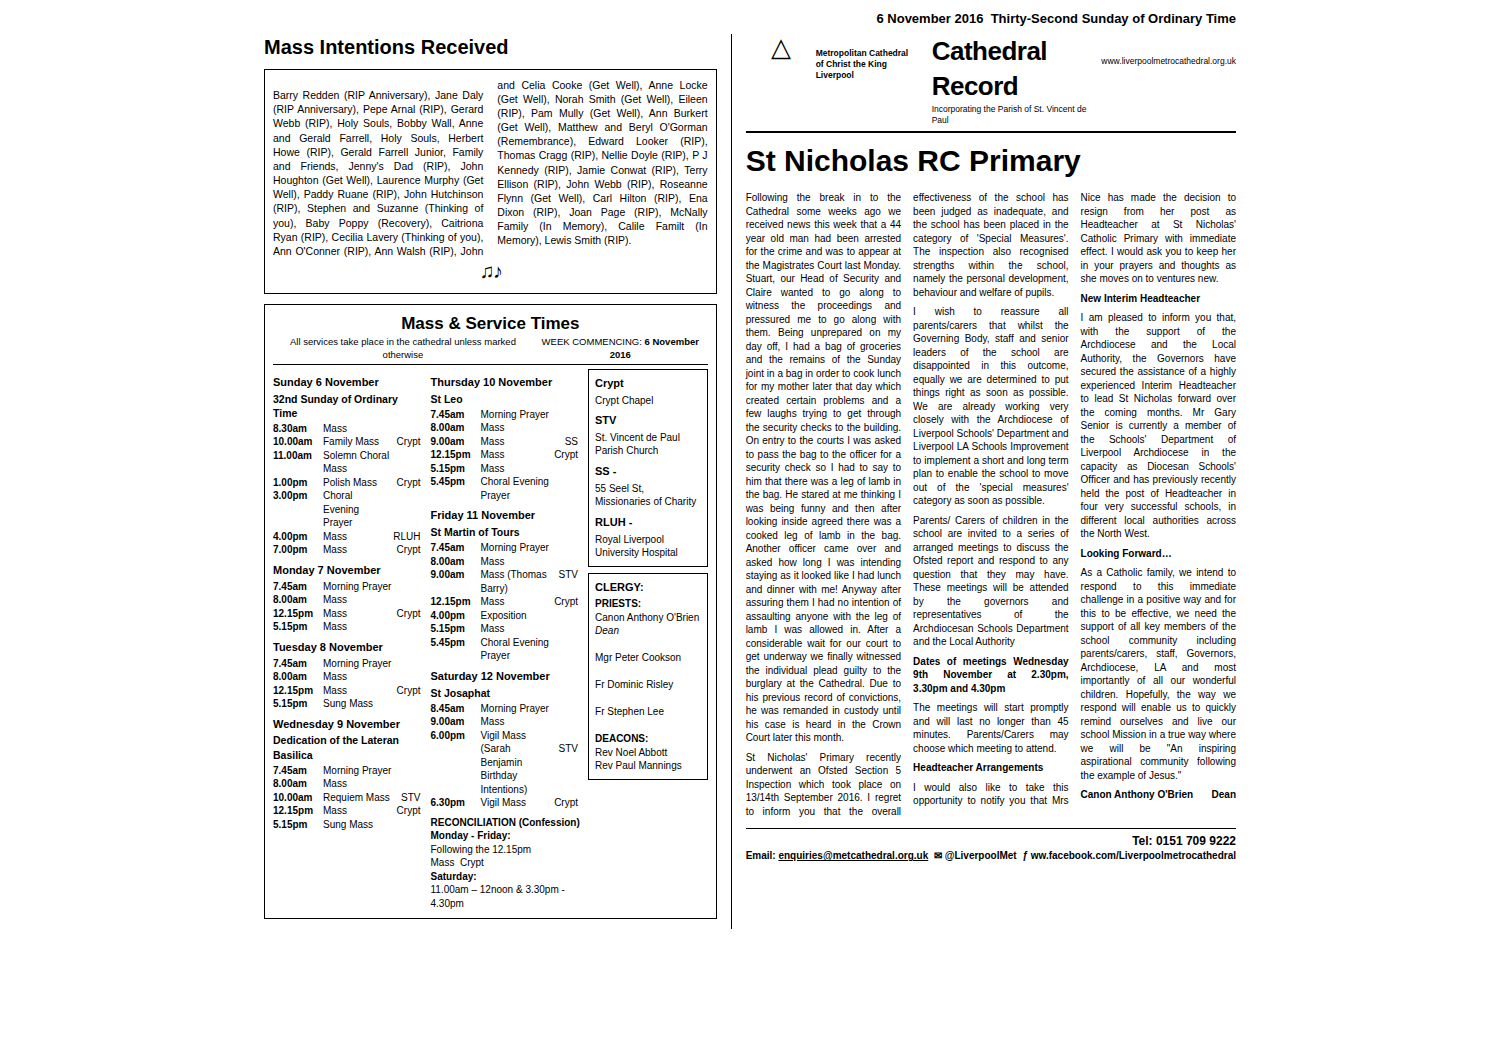6 November 2016 Thirty-Second Sunday of Ordinary Time
Mass Intentions Received
Barry Redden (RIP Anniversary), Jane Daly (RIP Anniversary), Pepe Arnal (RIP), Gerard Webb (RIP), Holy Souls, Bobby Wall, Anne and Gerald Farrell, Holy Souls, Herbert Howe (RIP), Gerald Farrell Junior, Family and Friends, Jenny's Dad (RIP), John Houghton (Get Well), Laurence Murphy (Get Well), Paddy Ruane (RIP), John Hutchinson (RIP), Stephen and Suzanne (Thinking of you), Baby Poppy (Recovery), Caitriona Ryan (RIP), Cecilia Lavery (Thinking of you), Ann O'Conner (RIP), Ann Walsh (RIP), John and Celia Cooke (Get Well), Anne Locke (Get Well), Norah Smith (Get Well), Eileen (RIP), Pam Mully (Get Well), Ann Burkert (Get Well), Matthew and Beryl O'Gorman (Remembrance), Edward Looker (RIP), Thomas Cragg (RIP), Nellie Doyle (RIP), P J Kennedy (RIP), Jamie Conwat (RIP), Terry Ellison (RIP), John Webb (RIP), Roseanne Flynn (Get Well), Carl Hilton (RIP), Ena Dixon (RIP), Joan Page (RIP), McNally Family (In Memory), Calile Familt (In Memory), Lewis Smith (RIP).
♫♪
Mass & Service Times
All services take place in the cathedral unless marked otherwise WEEK COMMENCING: 6 November 2016
Sunday 6 November
32nd Sunday of Ordinary Time
| 8.30am | Mass | |
| 10.00am | Family Mass | Crypt |
| 11.00am | Solemn Choral Mass | |
| 1.00pm | Polish Mass | Crypt |
| 3.00pm | Choral Evening Prayer | |
| 4.00pm | Mass | RLUH |
| 7.00pm | Mass | Crypt |
Monday 7 November
| 7.45am | Morning Prayer | |
| 8.00am | Mass | |
| 12.15pm | Mass | Crypt |
| 5.15pm | Mass | |
Tuesday 8 November
| 7.45am | Morning Prayer | |
| 8.00am | Mass | |
| 12.15pm | Mass | Crypt |
| 5.15pm | Sung Mass | |
Wednesday 9 November
Dedication of the Lateran Basilica
| 7.45am | Morning Prayer | |
| 8.00am | Mass | |
| 10.00am | Requiem Mass | STV |
| 12.15pm | Mass | Crypt |
| 5.15pm | Sung Mass | |
Thursday 10 November
St Leo
| 7.45am | Morning Prayer | |
| 8.00am | Mass | |
| 9.00am | Mass | SS |
| 12.15pm | Mass | Crypt |
| 5.15pm | Mass | |
| 5.45pm | Choral Evening Prayer | |
Friday 11 November
St Martin of Tours
| 7.45am | Morning Prayer | |
| 8.00am | Mass | |
| 9.00am | Mass (Thomas Barry) | STV |
| 12.15pm | Mass | Crypt |
| 4.00pm | Exposition | |
| 5.15pm | Mass | |
| 5.45pm | Choral Evening Prayer | |
Saturday 12 November
St Josaphat
| 8.45am | Morning Prayer | |
| 9.00am | Mass | |
| 6.00pm | Vigil Mass | |
| | (Sarah Benjamin Birthday Intentions) | STV |
| 6.30pm | Vigil Mass | Crypt |
RECONCILIATION (Confession) Monday - Friday: Following the 12.15pm Mass Crypt
Saturday: 11.00am – 12noon & 3.30pm - 4.30pm
Crypt
Crypt Chapel
STV
St. Vincent de Paul Parish Church
SS -
55 Seel St, Missionaries of Charity
RLUH -
Royal Liverpool University Hospital
CLERGY:
PRIESTS:
Canon Anthony O'Brien Dean
Mgr Peter Cookson
Fr Dominic Risley
Fr Stephen Lee
DEACONS:
Rev Noel Abbott
Rev Paul Mannings
△
Metropolitan Cathedral
of Christ the King Liverpool
Cathedral Record
Incorporating the Parish of St. Vincent de Paul
www.liverpoolmetrocathedral.org.uk
St Nicholas RC Primary
Following the break in to the Cathedral some weeks ago we received news this week that a 44 year old man had been arrested for the crime and was to appear at the Magistrates Court last Monday. Stuart, our Head of Security and Claire wanted to go along to witness the proceedings and pressured me to go along with them. Being unprepared on my day off, I had a bag of groceries and the remains of the Sunday joint in a bag in order to cook lunch for my mother later that day which created certain problems and a few laughs trying to get through the security checks to the building. On entry to the courts I was asked to pass the bag to the officer for a security check so I had to say to him that there was a leg of lamb in the bag. He stared at me thinking I was being funny and then after looking inside agreed there was a cooked leg of lamb in the bag. Another officer came over and asked how long I was intending staying as it looked like I had lunch and dinner with me! Anyway after assuring them I had no intention of assaulting anyone with the leg of lamb I was allowed in. After a considerable wait for our court to get underway we finally witnessed the individual plead guilty to the burglary at the Cathedral. Due to his previous record of convictions, he was remanded in custody until his case is heard in the Crown Court later this month.
St Nicholas' Primary recently underwent an Ofsted Section 5 Inspection which took place on 13/14th September 2016. I regret to inform you that the overall effectiveness of the school has been judged as inadequate, and the school has been placed in the category of 'Special Measures'. The inspection also recognised strengths within the school, namely the personal development, behaviour and welfare of pupils.
I wish to reassure all parents/carers that whilst the Governing Body, staff and senior leaders of the school are disappointed in this outcome, equally we are determined to put things right as soon as possible. We are already working very closely with the Archdiocese of Liverpool Schools' Department and Liverpool LA Schools Improvement to implement a short and long term plan to enable the school to move out of the 'special measures' category as soon as possible.
Parents/ Carers of children in the school are invited to a series of arranged meetings to discuss the Ofsted report and respond to any question that they may have. These meetings will be attended by the governors and representatives of the Archdiocesan Schools Department and the Local Authority
Dates of meetings Wednesday 9th November at 2.30pm, 3.30pm and 4.30pm
The meetings will start promptly and will last no longer than 45 minutes. Parents/Carers may choose which meeting to attend.
Headteacher Arrangements
I would also like to take this opportunity to notify you that Mrs Nice has made the decision to resign from her post as Headteacher at St Nicholas' Catholic Primary with immediate effect. I would ask you to keep her in your prayers and thoughts as she moves on to ventures new.
New Interim Headteacher
I am pleased to inform you that, with the support of the Archdiocese and the Local Authority, the Governors have secured the assistance of a highly experienced Interim Headteacher to lead St Nicholas forward over the coming months. Mr Gary Senior is currently a member of the Schools' Department of Liverpool Archdiocese in the capacity as Diocesan Schools' Officer and has previously recently held the post of Headteacher in four very successful schools, in different local authorities across the North West.
Looking Forward…
As a Catholic family, we intend to respond to this immediate challenge in a positive way and for this to be effective, we need the support of all key members of the school community including parents/carers, staff, Governors, Archdiocese, LA and most importantly of all our wonderful children. Hopefully, the way we respond will enable us to quickly remind ourselves and live our school Mission in a true way where we will be "An inspiring aspirational community following the example of Jesus."
Canon Anthony O'Brien Dean
Tel: 0151 709 9222
Email: enquiries@metcathedral.org.uk ✉ @LiverpoolMet ƒ ww.facebook.com/Liverpoolmetrocathedral